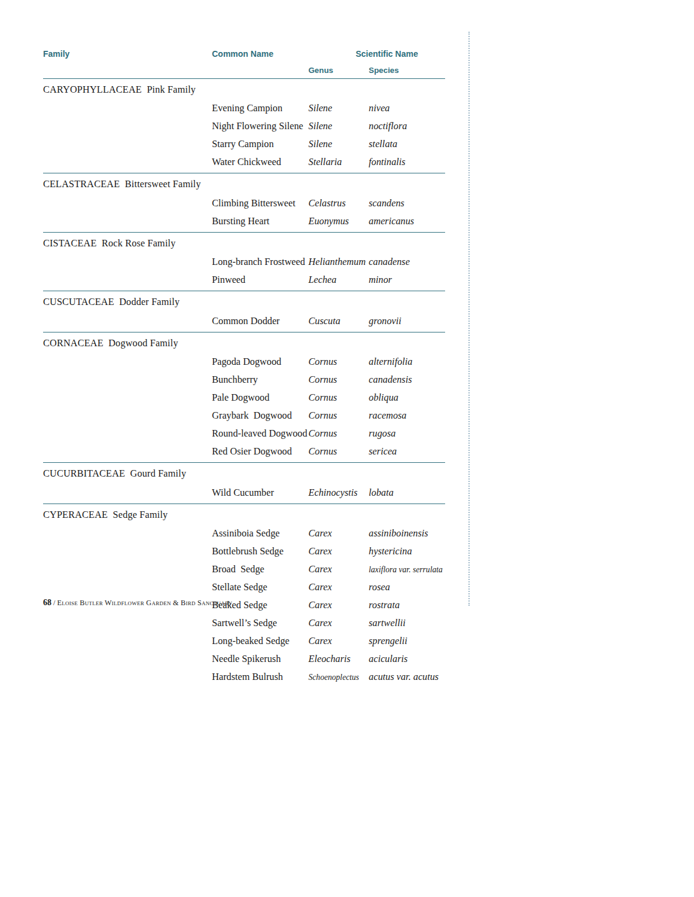| Family | Common Name | Scientific Name |
| --- | --- | --- |
| | | Genus | Species |
| CARYOPHYLLACEAE Pink Family |
| | Evening Campion | Silene | nivea |
| | Night Flowering Silene | Silene | noctiflora |
| | Starry Campion | Silene | stellata |
| | Water Chickweed | Stellaria | fontinalis |
| CELASTRACEAE Bittersweet Family |
| | Climbing Bittersweet | Celastrus | scandens |
| | Bursting Heart | Euonymus | americanus |
| CISTACEAE Rock Rose Family |
| | Long-branch Frostweed | Helianthemum | canadense |
| | Pinweed | Lechea | minor |
| CUSCUTACEAE Dodder Family |
| | Common Dodder | Cuscuta | gronovii |
| CORNACEAE Dogwood Family |
| | Pagoda Dogwood | Cornus | alternifolia |
| | Bunchberry | Cornus | canadensis |
| | Pale Dogwood | Cornus | obliqua |
| | Graybark Dogwood | Cornus | racemosa |
| | Round-leaved Dogwood | Cornus | rugosa |
| | Red Osier Dogwood | Cornus | sericea |
| CUCURBITACEAE Gourd Family |
| | Wild Cucumber | Echinocystis | lobata |
| CYPERACEAE Sedge Family |
| | Assiniboia Sedge | Carex | assiniboinensis |
| | Bottlebrush Sedge | Carex | hystericina |
| | Broad Sedge | Carex | laxiflora var. serrulata |
| | Stellate Sedge | Carex | rosea |
| | Beaked Sedge | Carex | rostrata |
| | Sartwell’s Sedge | Carex | sartwellii |
| | Long-beaked Sedge | Carex | sprengelii |
| | Needle Spikerush | Eleocharis | acicularis |
| | Hardstem Bulrush | Schoenoplectus | acutus var. acutus |
68 / Eloise Butler Wildflower Garden & Bird Sanctuary